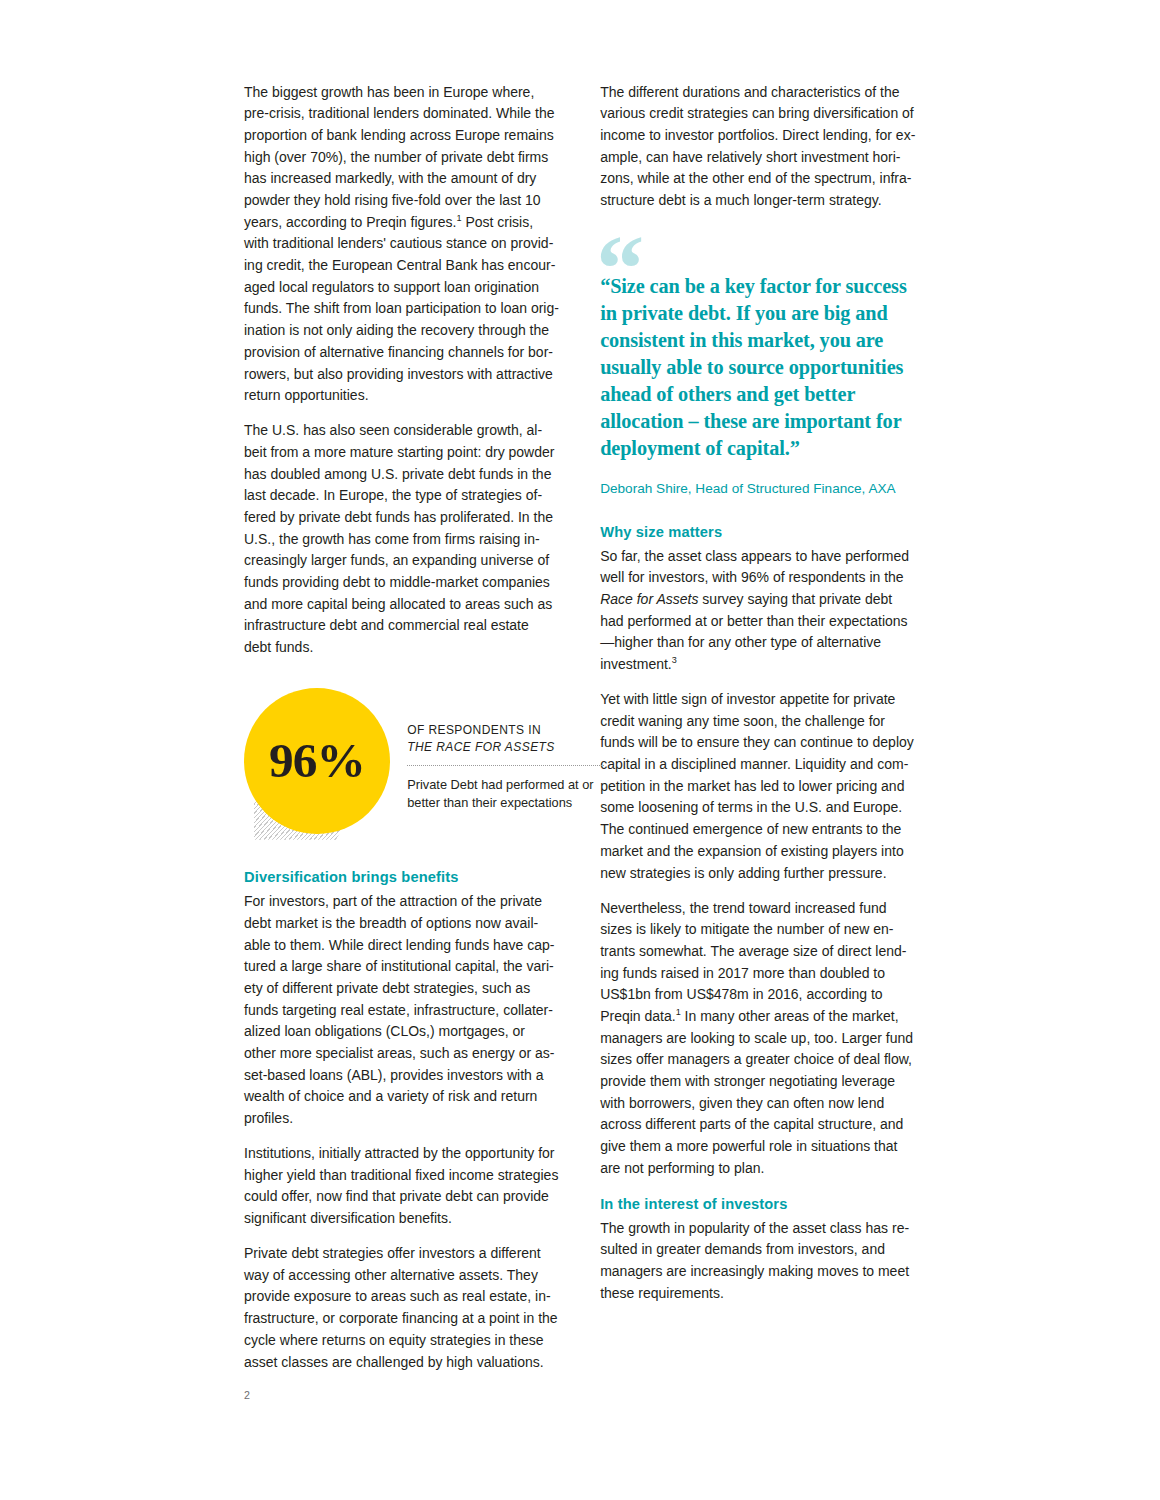The biggest growth has been in Europe where, pre-crisis, traditional lenders dominated. While the proportion of bank lending across Europe remains high (over 70%), the number of private debt firms has increased markedly, with the amount of dry powder they hold rising five-fold over the last 10 years, according to Preqin figures.1 Post crisis, with traditional lenders' cautious stance on providing credit, the European Central Bank has encouraged local regulators to support loan origination funds. The shift from loan participation to loan origination is not only aiding the recovery through the provision of alternative financing channels for borrowers, but also providing investors with attractive return opportunities.
The U.S. has also seen considerable growth, albeit from a more mature starting point: dry powder has doubled among U.S. private debt funds in the last decade. In Europe, the type of strategies offered by private debt funds has proliferated. In the U.S., the growth has come from firms raising increasingly larger funds, an expanding universe of funds providing debt to middle-market companies and more capital being allocated to areas such as infrastructure debt and commercial real estate debt funds.
96%
OF RESPONDENTS INTHE RACE FOR ASSETS
Private Debt had performed at or better than their expectations
Diversification brings benefits
For investors, part of the attraction of the private debt market is the breadth of options now available to them. While direct lending funds have captured a large share of institutional capital, the variety of different private debt strategies, such as funds targeting real estate, infrastructure, collateralized loan obligations (CLOs,) mortgages, or other more specialist areas, such as energy or asset-based loans (ABL), provides investors with a wealth of choice and a variety of risk and return profiles.
Institutions, initially attracted by the opportunity for higher yield than traditional fixed income strategies could offer, now find that private debt can provide significant diversification benefits.
Private debt strategies offer investors a different way of accessing other alternative assets. They provide exposure to areas such as real estate, infrastructure, or corporate financing at a point in the cycle where returns on equity strategies in these asset classes are challenged by high valuations.
The different durations and characteristics of the various credit strategies can bring diversification of income to investor portfolios. Direct lending, for example, can have relatively short investment horizons, while at the other end of the spectrum, infrastructure debt is a much longer-term strategy.
“
“Size can be a key factor for success in private debt. If you are big and consistent in this market, you are usually able to source opportunities ahead of others and get better allocation – these are important for deployment of capital.”
Deborah Shire, Head of Structured Finance, AXA
Why size matters
So far, the asset class appears to have performed well for investors, with 96% of respondents in the Race for Assets survey saying that private debt had performed at or better than their expectations—higher than for any other type of alternative investment.3
Yet with little sign of investor appetite for private credit waning any time soon, the challenge for funds will be to ensure they can continue to deploy capital in a disciplined manner. Liquidity and competition in the market has led to lower pricing and some loosening of terms in the U.S. and Europe. The continued emergence of new entrants to the market and the expansion of existing players into new strategies is only adding further pressure.
Nevertheless, the trend toward increased fund sizes is likely to mitigate the number of new entrants somewhat. The average size of direct lending funds raised in 2017 more than doubled to US$1bn from US$478m in 2016, according to Preqin data.1 In many other areas of the market, managers are looking to scale up, too. Larger fund sizes offer managers a greater choice of deal flow, provide them with stronger negotiating leverage with borrowers, given they can often now lend across different parts of the capital structure, and give them a more powerful role in situations that are not performing to plan.
In the interest of investors
The growth in popularity of the asset class has resulted in greater demands from investors, and managers are increasingly making moves to meet these requirements.
2